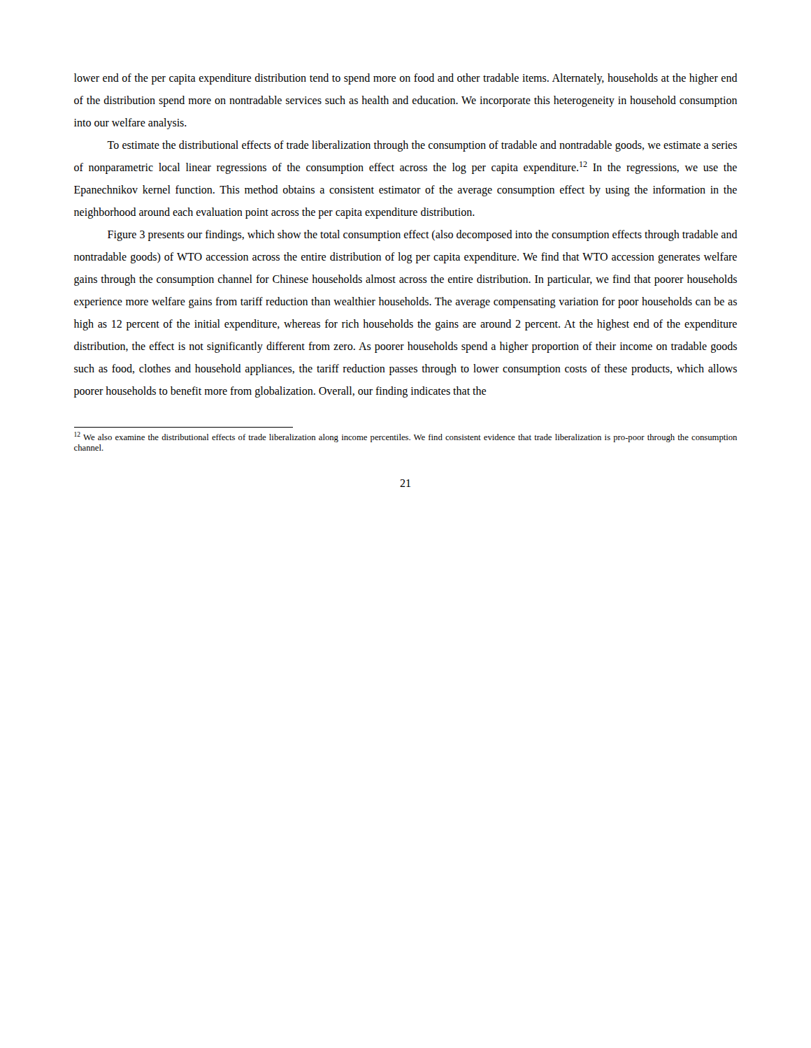lower end of the per capita expenditure distribution tend to spend more on food and other tradable items. Alternately, households at the higher end of the distribution spend more on nontradable services such as health and education. We incorporate this heterogeneity in household consumption into our welfare analysis.
To estimate the distributional effects of trade liberalization through the consumption of tradable and nontradable goods, we estimate a series of nonparametric local linear regressions of the consumption effect across the log per capita expenditure.12 In the regressions, we use the Epanechnikov kernel function. This method obtains a consistent estimator of the average consumption effect by using the information in the neighborhood around each evaluation point across the per capita expenditure distribution.
Figure 3 presents our findings, which show the total consumption effect (also decomposed into the consumption effects through tradable and nontradable goods) of WTO accession across the entire distribution of log per capita expenditure. We find that WTO accession generates welfare gains through the consumption channel for Chinese households almost across the entire distribution. In particular, we find that poorer households experience more welfare gains from tariff reduction than wealthier households. The average compensating variation for poor households can be as high as 12 percent of the initial expenditure, whereas for rich households the gains are around 2 percent. At the highest end of the expenditure distribution, the effect is not significantly different from zero. As poorer households spend a higher proportion of their income on tradable goods such as food, clothes and household appliances, the tariff reduction passes through to lower consumption costs of these products, which allows poorer households to benefit more from globalization. Overall, our finding indicates that the
12 We also examine the distributional effects of trade liberalization along income percentiles. We find consistent evidence that trade liberalization is pro-poor through the consumption channel.
21